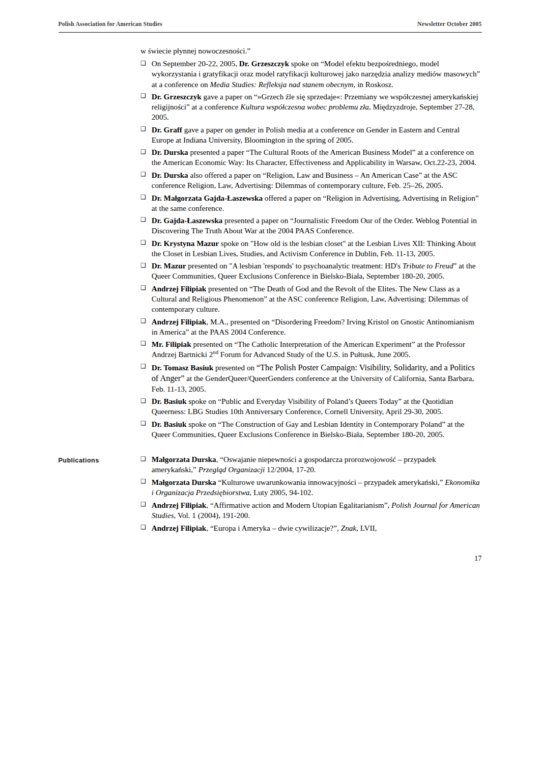Polish Association for American Studies
Newsletter October 2005
w świecie płynnej nowoczesności.”
On September 20-22, 2005, Dr. Grzeszczyk spoke on “Model efektu bezpośredniego, model wykorzystania i gratyfikacji oraz model ratyfikacji kulturowej jako narzędzia analizy mediów masowych” at a conference on Media Studies: Refleksja nad stanem obecnym, in Roskosz.
Dr. Grzeszczyk gave a paper on “»Grzech źle się sprzedaje«: Przemiany we współczesnej amerykańskiej religijności” at a conference Kultura współczesna wobec problemu zła, Międzyzdroje, September 27-28, 2005.
Dr. Graff gave a paper on gender in Polish media at a conference on Gender in Eastern and Central Europe at Indiana University, Bloomington in the spring of 2005.
Dr. Durska presented a paper “The Cultural Roots of the American Business Model” at a conference on the American Economic Way: Its Character, Effectiveness and Applicability in Warsaw, Oct.22-23, 2004.
Dr. Durska also offered a paper on “Religion, Law and Business – An American Case” at the ASC conference Religion, Law, Advertising: Dilemmas of contemporary culture, Feb. 25–26, 2005.
Dr. Małgorzata Gajda-Łaszewska offered a paper on “Religion in Advertising, Advertising in Religion” at the same conference.
Dr. Gajda-Łaszewska presented a paper on “Journalistic Freedom Our of the Order. Weblog Potential in Discovering The Truth About War at the 2004 PAAS Conference.
Dr. Krystyna Mazur spoke on "How old is the lesbian closet" at the Lesbian Lives XII: Thinking About the Closet in Lesbian Lives, Studies, and Activism Conference in Dublin, Feb. 11-13, 2005.
Dr. Mazur presented on "A lesbian 'responds' to psychoanalytic treatment: HD's Tribute to Freud” at the Queer Communities, Queer Exclusions Conference in Bielsko-Biała, September 180-20, 2005.
Andrzej Filipiak presented on “The Death of God and the Revolt of the Elites. The New Class as a Cultural and Religious Phenomenon” at the ASC conference Religion, Law, Advertising: Dilemmas of contemporary culture.
Andrzej Filipiak, M.A., presented on “Disordering Freedom? Irving Kristol on Gnostic Antinomianism in America” at the PAAS 2004 Conference.
Mr. Filipiak presented on “The Catholic Interpretation of the American Experiment” at the Professor Andrzej Bartnicki 2nd Forum for Advanced Study of the U.S. in Pułtusk, June 2005.
Dr. Tomasz Basiuk presented on “The Polish Poster Campaign: Visibility, Solidarity, and a Politics of Anger” at the GenderQueer/QueerGenders conference at the University of California, Santa Barbara, Feb. 11-13, 2005.
Dr. Basiuk spoke on “Public and Everyday Visibility of Poland’s Queers Today” at the Quotidian Queerness: LBG Studies 10th Anniversary Conference, Cornell University, April 29-30, 2005.
Dr. Basiuk spoke on “The Construction of Gay and Lesbian Identity in Contemporary Poland” at the Queer Communities, Queer Exclusions Conference in Bielsko-Biała, September 180-20, 2005.
Publications
Małgorzata Durska, “Oswajanie niepewności a gospodarcza prorozwojowość – przypadek amerykański,” Przegląd Organizacji 12/2004, 17-20.
Małgorzata Durska “Kulturowe uwarunkowania innowacyjności – przypadek amerykański,” Ekonomika i Organizacja Przedsiębiorstwa, Luty 2005, 94-102.
Andrzej Filipiak, “Affirmative action and Modern Utopian Egalitarianism”, Polish Journal for American Studies, Vol. 1 (2004), 191-200.
Andrzej Filipiak, “Europa i Ameryka – dwie cywilizacje?”, Znak, LVII,
17